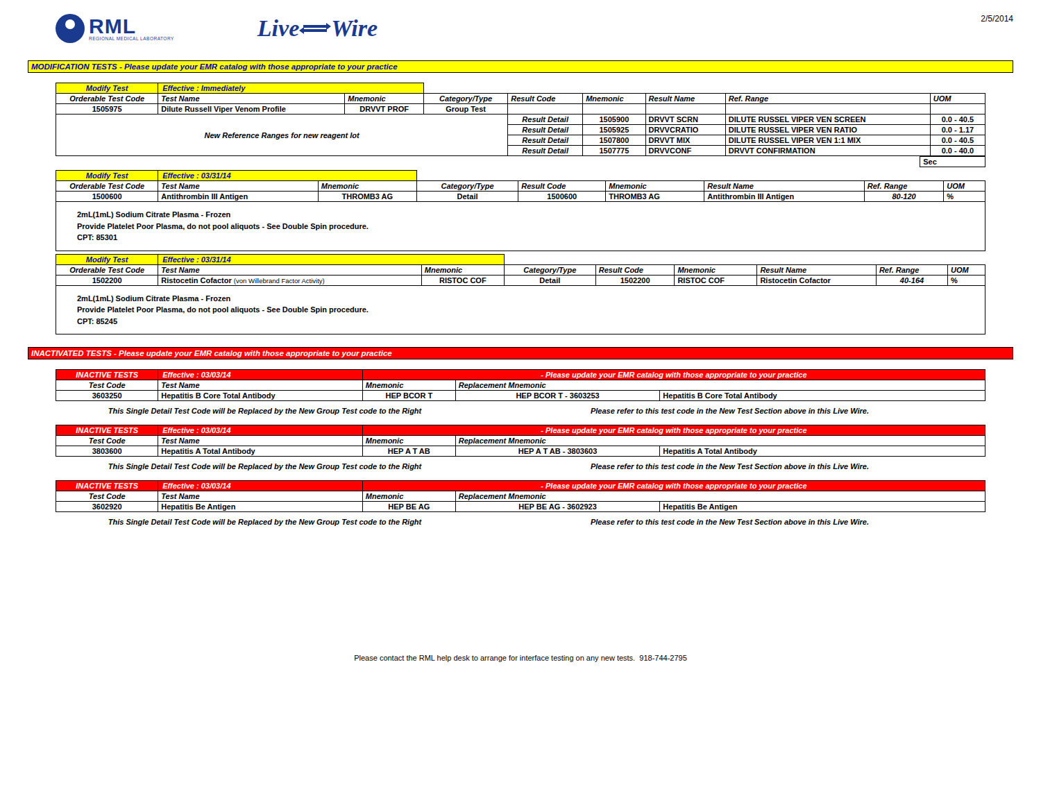2/5/2014
RML
REGIONAL MEDICAL LABORATORY
Live Wire
MODIFICATION TESTS - Please update your EMR catalog with those appropriate to your practice
| Modify Test | Effective : Immediately | |
| Orderable Test Code | Test Name | Mnemonic | Category/Type | Result Code | Mnemonic | Result Name | Ref. Range | UOM |
| 1505975 | Dilute Russell Viper Venom Profile | DRVVT PROF | Group Test | | | | | |
| New Reference Ranges for new reagent lot | Result Detail | 1505900 | DRVVT SCRN | DILUTE RUSSEL VIPER VEN SCREEN | 0.0 - 40.5 |
| Result Detail | 1505925 | DRVVCRATIO | DILUTE RUSSEL VIPER VEN RATIO | 0.0 - 1.17 |
| Result Detail | 1507800 | DRVVT MIX | DILUTE RUSSEL VIPER VEN 1:1 MIX | 0.0 - 40.5 |
| Result Detail | 1507775 | DRVVCONF | DRVVT CONFIRMATION | 0.0 - 40.0 |
| | | | | | | | | Sec |
| Modify Test | Effective : 03/31/14 | |
| Orderable Test Code | Test Name | Mnemonic | Category/Type | Result Code | Mnemonic | Result Name | Ref. Range | UOM |
| 1500600 | Antithrombin III Antigen | THROMB3 AG | Detail | 1500600 | THROMB3 AG | Antithrombin III Antigen | 80-120 | % |
| 2mL(1mL) Sodium Citrate Plasma - Frozen Provide Platelet Poor Plasma, do not pool aliquots - See Double Spin procedure. CPT: 85301 |
| Modify Test | Effective : 03/31/14 | |
| Orderable Test Code | Test Name | Mnemonic | Category/Type | Result Code | Mnemonic | Result Name | Ref. Range | UOM |
| 1502200 | Ristocetin Cofactor (von Willebrand Factor Activity) | RISTOC COF | Detail | 1502200 | RISTOC COF | Ristocetin Cofactor | 40-164 | % |
| 2mL(1mL) Sodium Citrate Plasma - Frozen Provide Platelet Poor Plasma, do not pool aliquots - See Double Spin procedure. CPT: 85245 |
INACTIVATED TESTS - Please update your EMR catalog with those appropriate to your practice
| INACTIVE TESTS | Effective : 03/03/14 | - Please update your EMR catalog with those appropriate to your practice |
| Test Code | Test Name | Mnemonic | Replacement Mnemonic |
| 3603250 | Hepatitis B Core Total Antibody | HEP BCOR T | HEP BCOR T - 3603253 | Hepatitis B Core Total Antibody |
| This Single Detail Test Code will be Replaced by the New Group Test code to the Right | Please refer to this test code in the New Test Section above in this Live Wire. |
| INACTIVE TESTS | Effective : 03/03/14 | - Please update your EMR catalog with those appropriate to your practice |
| Test Code | Test Name | Mnemonic | Replacement Mnemonic |
| 3803600 | Hepatitis A Total Antibody | HEP A T AB | HEP A T AB - 3803603 | Hepatitis A Total Antibody |
| This Single Detail Test Code will be Replaced by the New Group Test code to the Right | Please refer to this test code in the New Test Section above in this Live Wire. |
| INACTIVE TESTS | Effective : 03/03/14 | - Please update your EMR catalog with those appropriate to your practice |
| Test Code | Test Name | Mnemonic | Replacement Mnemonic |
| 3602920 | Hepatitis Be Antigen | HEP BE AG | HEP BE AG - 3602923 | Hepatitis Be Antigen |
| This Single Detail Test Code will be Replaced by the New Group Test code to the Right | Please refer to this test code in the New Test Section above in this Live Wire. |
Please contact the RML help desk to arrange for interface testing on any new tests. 918-744-2795